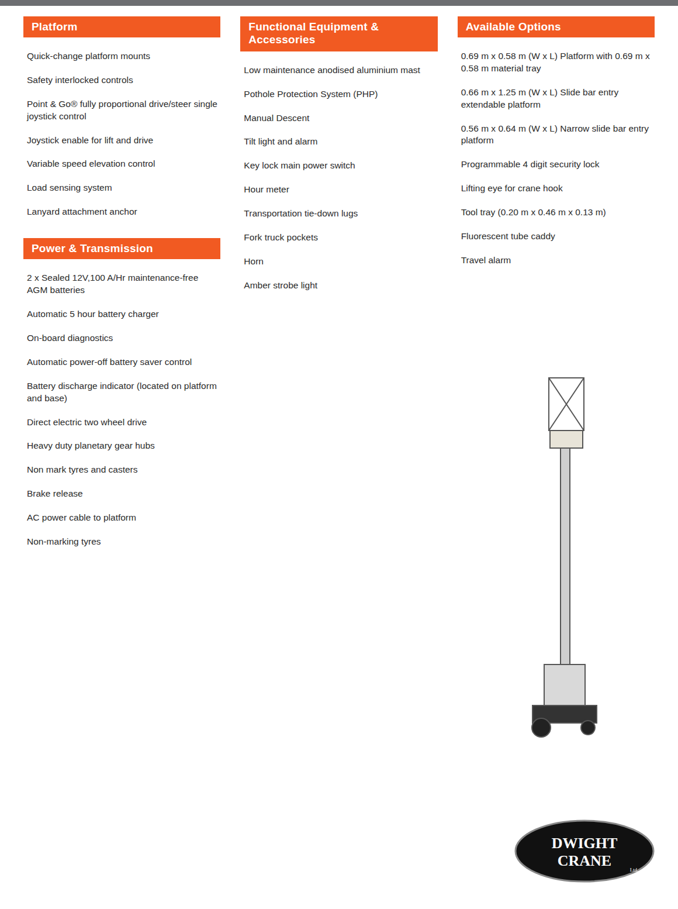Platform
Quick-change platform mounts
Safety interlocked controls
Point & Go® fully proportional drive/steer single joystick control
Joystick enable for lift and drive
Variable speed elevation control
Load sensing system
Lanyard attachment anchor
Power & Transmission
2 x Sealed 12V,100 A/Hr maintenance-free AGM batteries
Automatic 5 hour battery charger
On-board diagnostics
Automatic power-off battery saver control
Battery discharge indicator (located on platform and base)
Direct electric two wheel drive
Heavy duty planetary gear hubs
Non mark tyres and casters
Brake release
AC power cable to platform
Non-marking tyres
Functional Equipment & Accessories
Low maintenance anodised aluminium mast
Pothole Protection System (PHP)
Manual Descent
Tilt light and alarm
Key lock main power switch
Hour meter
Transportation tie-down lugs
Fork truck pockets
Horn
Amber strobe light
Available Options
0.69 m x 0.58 m (W x L) Platform with 0.69 m x 0.58 m material tray
0.66 m x 1.25 m (W x L) Slide bar entry extendable platform
0.56 m x 0.64 m (W x L) Narrow slide bar entry platform
Programmable 4 digit security lock
Lifting eye for crane hook
Tool tray (0.20 m x 0.46 m x 0.13 m)
Fluorescent tube caddy
Travel alarm